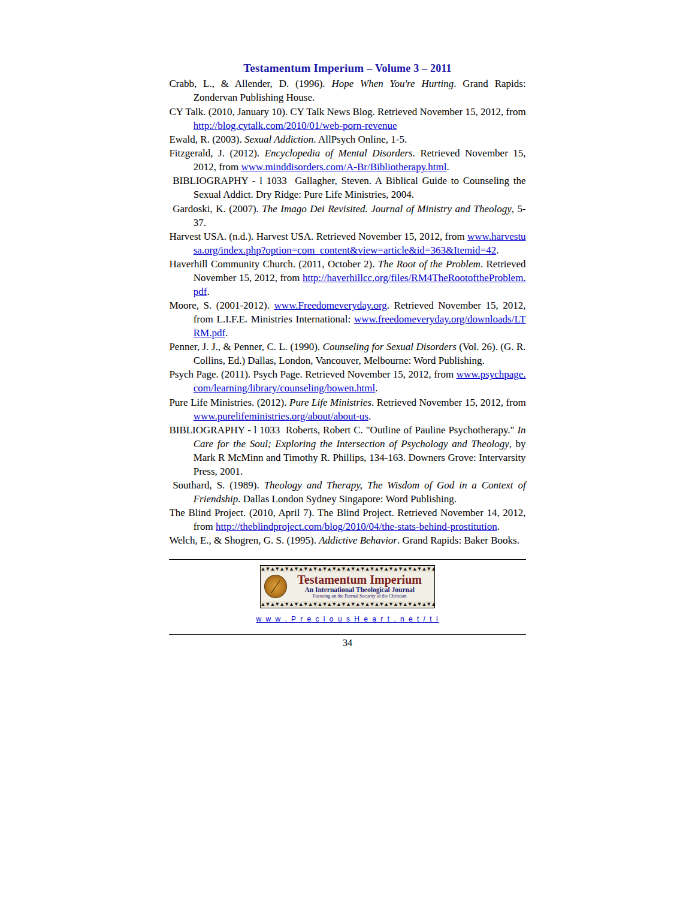Testamentum Imperium – Volume 3 – 2011
Crabb, L., & Allender, D. (1996). Hope When You're Hurting. Grand Rapids: Zondervan Publishing House.
CY Talk. (2010, January 10). CY Talk News Blog. Retrieved November 15, 2012, from http://blog.cytalk.com/2010/01/web-porn-revenue
Ewald, R. (2003). Sexual Addiction. AllPsych Online, 1-5.
Fitzgerald, J. (2012). Encyclopedia of Mental Disorders. Retrieved November 15, 2012, from www.minddisorders.com/A-Br/Bibliotherapy.html.
BIBLIOGRAPHY - l 1033 Gallagher, Steven. A Biblical Guide to Counseling the Sexual Addict. Dry Ridge: Pure Life Ministries, 2004.
Gardoski, K. (2007). The Imago Dei Revisited. Journal of Ministry and Theology, 5-37.
Harvest USA. (n.d.). Harvest USA. Retrieved November 15, 2012, from www.harvestusa.org/index.php?option=com_content&view=article&id=363&Itemid=42.
Haverhill Community Church. (2011, October 2). The Root of the Problem. Retrieved November 15, 2012, from http://haverhillcc.org/files/RM4TheRootoftheProblem.pdf.
Moore, S. (2001-2012). www.Freedomeveryday.org. Retrieved November 15, 2012, from L.I.F.E. Ministries International: www.freedomeveryday.org/downloads/LTRM.pdf.
Penner, J. J., & Penner, C. L. (1990). Counseling for Sexual Disorders (Vol. 26). (G. R. Collins, Ed.) Dallas, London, Vancouver, Melbourne: Word Publishing.
Psych Page. (2011). Psych Page. Retrieved November 15, 2012, from www.psychpage.com/learning/library/counseling/bowen.html.
Pure Life Ministries. (2012). Pure Life Ministries. Retrieved November 15, 2012, from www.purelifeministries.org/about/about-us.
BIBLIOGRAPHY - l 1033 Roberts, Robert C. "Outline of Pauline Psychotherapy." In Care for the Soul; Exploring the Intersection of Psychology and Theology, by Mark R McMinn and Timothy R. Phillips, 134-163. Downers Grove: Intervarsity Press, 2001.
Southard, S. (1989). Theology and Therapy, The Wisdom of God in a Context of Friendship. Dallas London Sydney Singapore: Word Publishing.
The Blind Project. (2010, April 7). The Blind Project. Retrieved November 14, 2012, from http://theblindproject.com/blog/2010/04/the-stats-behind-prostitution.
Welch, E., & Shogren, G. S. (1995). Addictive Behavior. Grand Rapids: Baker Books.
▲▼▲▼▲▼▲▼▲▼▲▼▲▼▲▼▲▼▲▼▲▼▲▼▲▼▲▼▲▼▲▼▲▼▲▼▲▼▲▼▲▼▲▼▲▼▲▼▲▼▲▼▲▼▲▼▲▼▲▼▲▼▲▼▲▼▲▼▲▼▲▼▲▼▲▼▲▼▲▼▲▼
Testamentum Imperium
An International Theological Journal
Focusing on the Eternal Security of the Christian
▲▼▲▼▲▼▲▼▲▼▲▼▲▼▲▼▲▼▲▼▲▼▲▼▲▼▲▼▲▼▲▼▲▼▲▼▲▼▲▼▲▼▲▼▲▼▲▼▲▼▲▼▲▼▲▼▲▼▲▼▲▼▲▼▲▼▲▼▲▼▲▼▲▼▲▼▲▼▲▼▲▼▲▼
w w w . P r e c i o u s H e a r t . n e t / t i
34